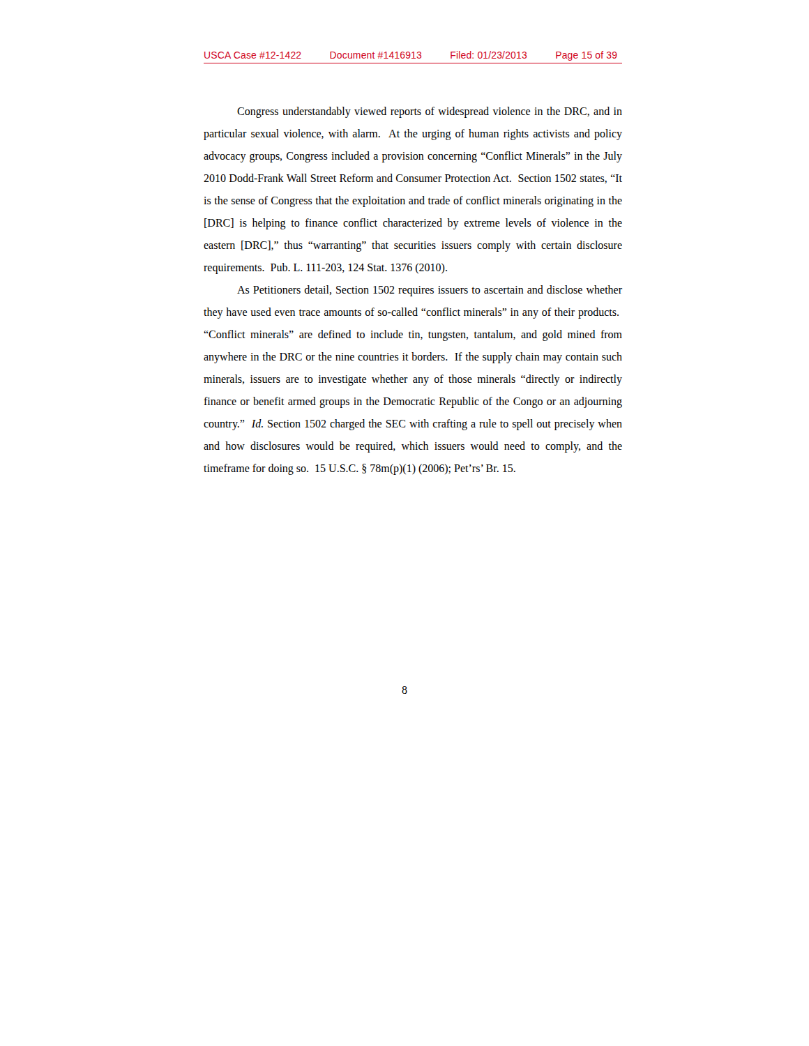USCA Case #12-1422 Document #1416913 Filed: 01/23/2013 Page 15 of 39
Congress understandably viewed reports of widespread violence in the DRC, and in particular sexual violence, with alarm. At the urging of human rights activists and policy advocacy groups, Congress included a provision concerning “Conflict Minerals” in the July 2010 Dodd-Frank Wall Street Reform and Consumer Protection Act. Section 1502 states, “It is the sense of Congress that the exploitation and trade of conflict minerals originating in the [DRC] is helping to finance conflict characterized by extreme levels of violence in the eastern [DRC],” thus “warranting” that securities issuers comply with certain disclosure requirements. Pub. L. 111-203, 124 Stat. 1376 (2010).
As Petitioners detail, Section 1502 requires issuers to ascertain and disclose whether they have used even trace amounts of so-called “conflict minerals” in any of their products. “Conflict minerals” are defined to include tin, tungsten, tantalum, and gold mined from anywhere in the DRC or the nine countries it borders. If the supply chain may contain such minerals, issuers are to investigate whether any of those minerals “directly or indirectly finance or benefit armed groups in the Democratic Republic of the Congo or an adjourning country.” Id. Section 1502 charged the SEC with crafting a rule to spell out precisely when and how disclosures would be required, which issuers would need to comply, and the timeframe for doing so. 15 U.S.C. § 78m(p)(1) (2006); Pet’rs’ Br. 15.
8